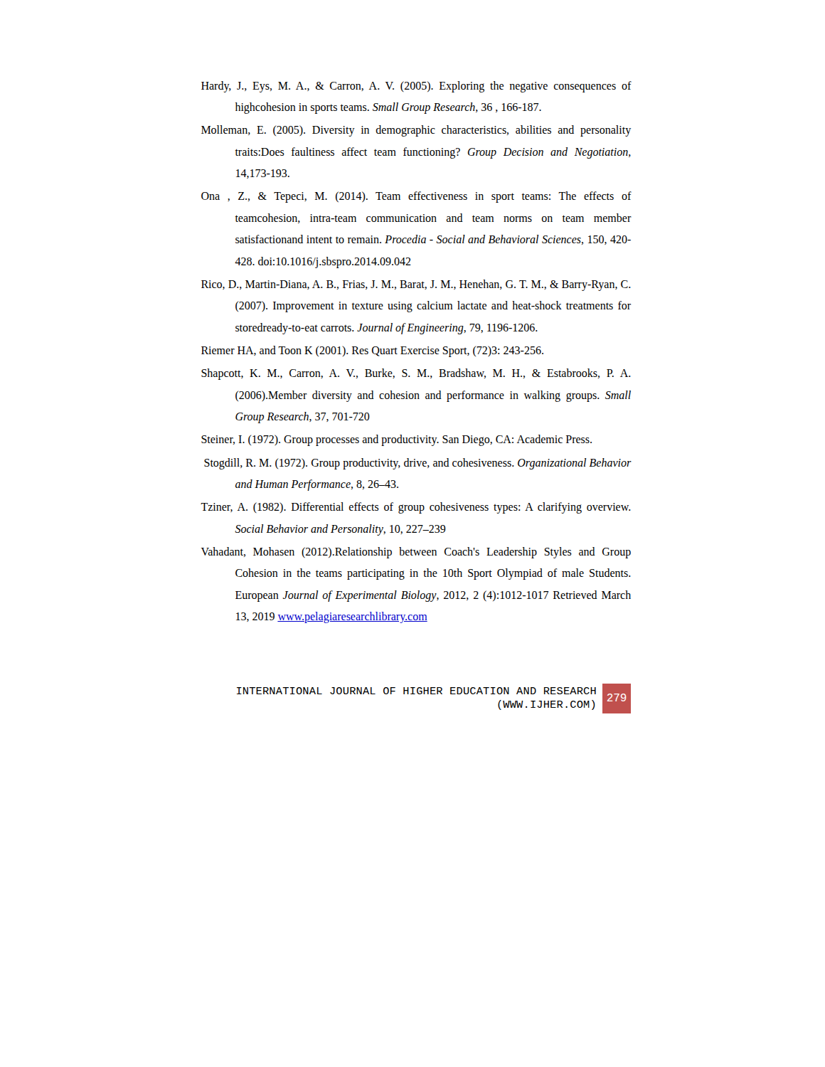Hardy, J., Eys, M. A., & Carron, A. V. (2005). Exploring the negative consequences of highcohesion in sports teams. Small Group Research, 36 , 166-187.
Molleman, E. (2005). Diversity in demographic characteristics, abilities and personality traits:Does faultiness affect team functioning? Group Decision and Negotiation, 14,173-193.
Ona , Z., & Tepeci, M. (2014). Team effectiveness in sport teams: The effects of teamcohesion, intra-team communication and team norms on team member satisfactionand intent to remain. Procedia - Social and Behavioral Sciences, 150, 420-428. doi:10.1016/j.sbspro.2014.09.042
Rico, D., Martin-Diana, A. B., Frias, J. M., Barat, J. M., Henehan, G. T. M., & Barry-Ryan, C.(2007). Improvement in texture using calcium lactate and heat-shock treatments for storedready-to-eat carrots. Journal of Engineering, 79, 1196-1206.
Riemer HA, and Toon K (2001). Res Quart Exercise Sport, (72)3: 243-256.
Shapcott, K. M., Carron, A. V., Burke, S. M., Bradshaw, M. H., & Estabrooks, P. A. (2006).Member diversity and cohesion and performance in walking groups. Small Group Research, 37, 701-720
Steiner, I. (1972). Group processes and productivity. San Diego, CA: Academic Press.
Stogdill, R. M. (1972). Group productivity, drive, and cohesiveness. Organizational Behavior and Human Performance, 8, 26–43.
Tziner, A. (1982). Differential effects of group cohesiveness types: A clarifying overview. Social Behavior and Personality, 10, 227–239
Vahadant, Mohasen (2012).Relationship between Coach's Leadership Styles and Group Cohesion in the teams participating in the 10th Sport Olympiad of male Students. European Journal of Experimental Biology, 2012, 2 (4):1012-1017 Retrieved March 13, 2019 www.pelagiaresearchlibrary.com
INTERNATIONAL JOURNAL OF HIGHER EDUCATION AND RESEARCH
(WWW.IJHER.COM)
279